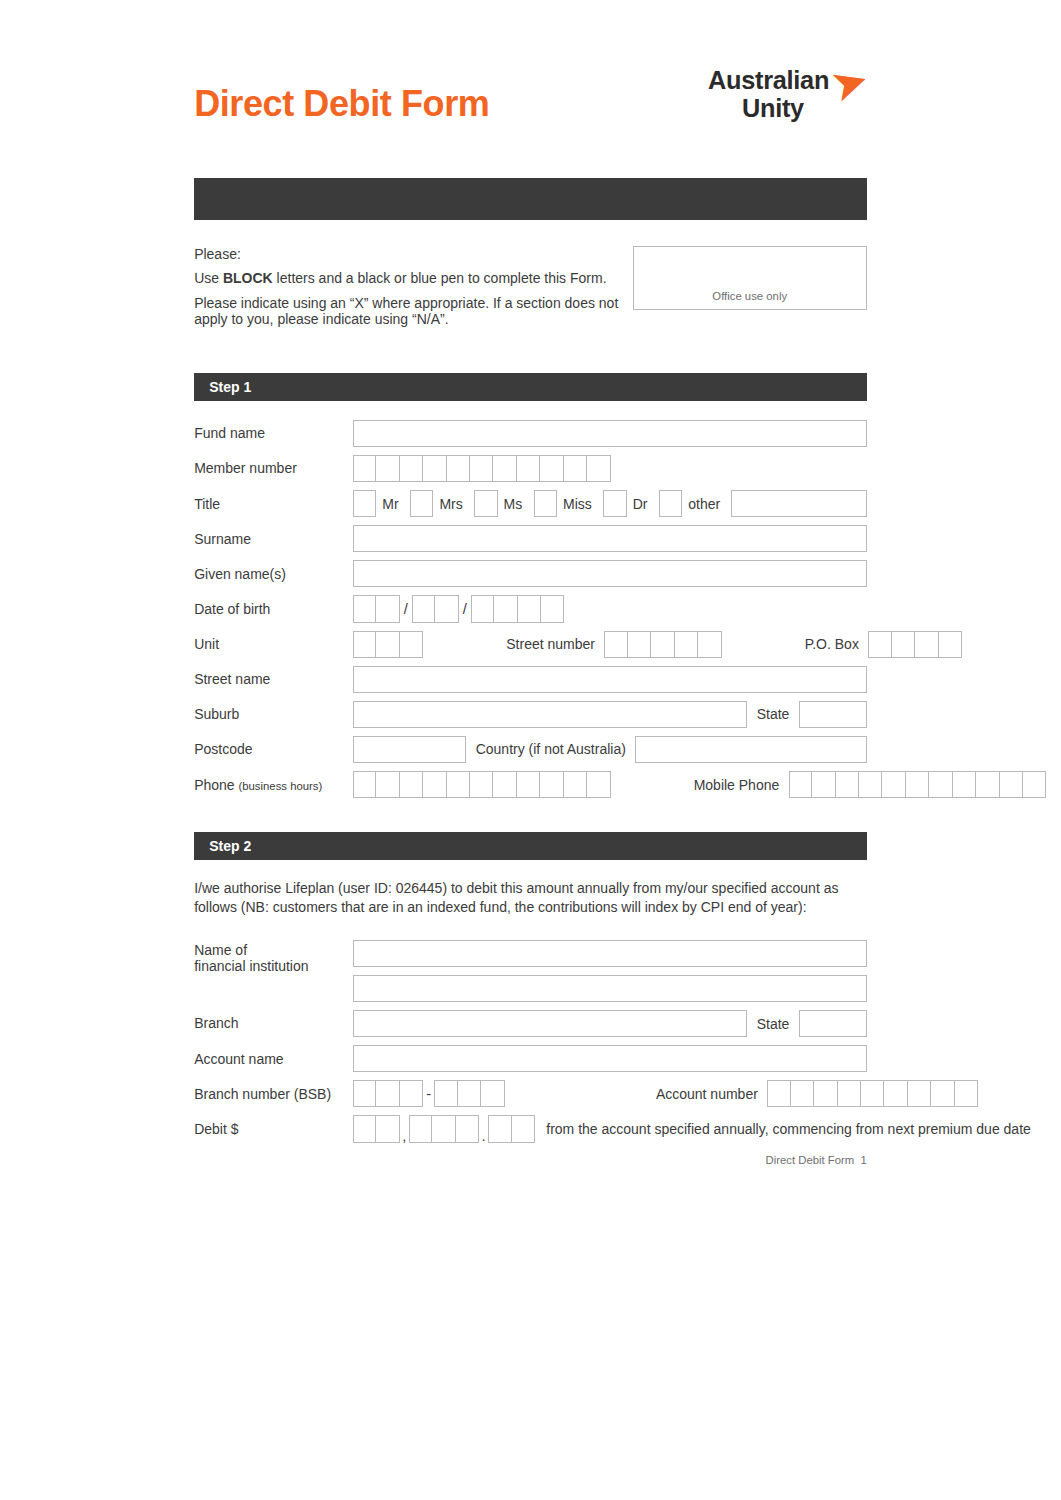Direct Debit Form
Australian➤Unity
Please:
Use BLOCK letters and a black or blue pen to complete this Form.
Please indicate using an “X” where appropriate. If a section does not apply to you, please indicate using “N/A”.
Office use only
Step 1
Fund name
Member number
Title
Mr
Mrs
Ms
Miss
Dr
other
Surname
Given name(s)
Date of birth
/
/
Unit
Street number
P.O. Box
Street name
Suburb
State
Postcode
Country (if not Australia)
Phone (business hours)
Mobile Phone
Step 2
I/we authorise Lifeplan (user ID: 026445) to debit this amount annually from my/our specified account as follows (NB: customers that are in an indexed fund, the contributions will index by CPI end of year):
Name of
financial institution
Branch
State
Account name
Branch number (BSB)
-
Account number
Debit $
,
.
from the account specified annually, commencing from next premium due date
Direct Debit Form 1